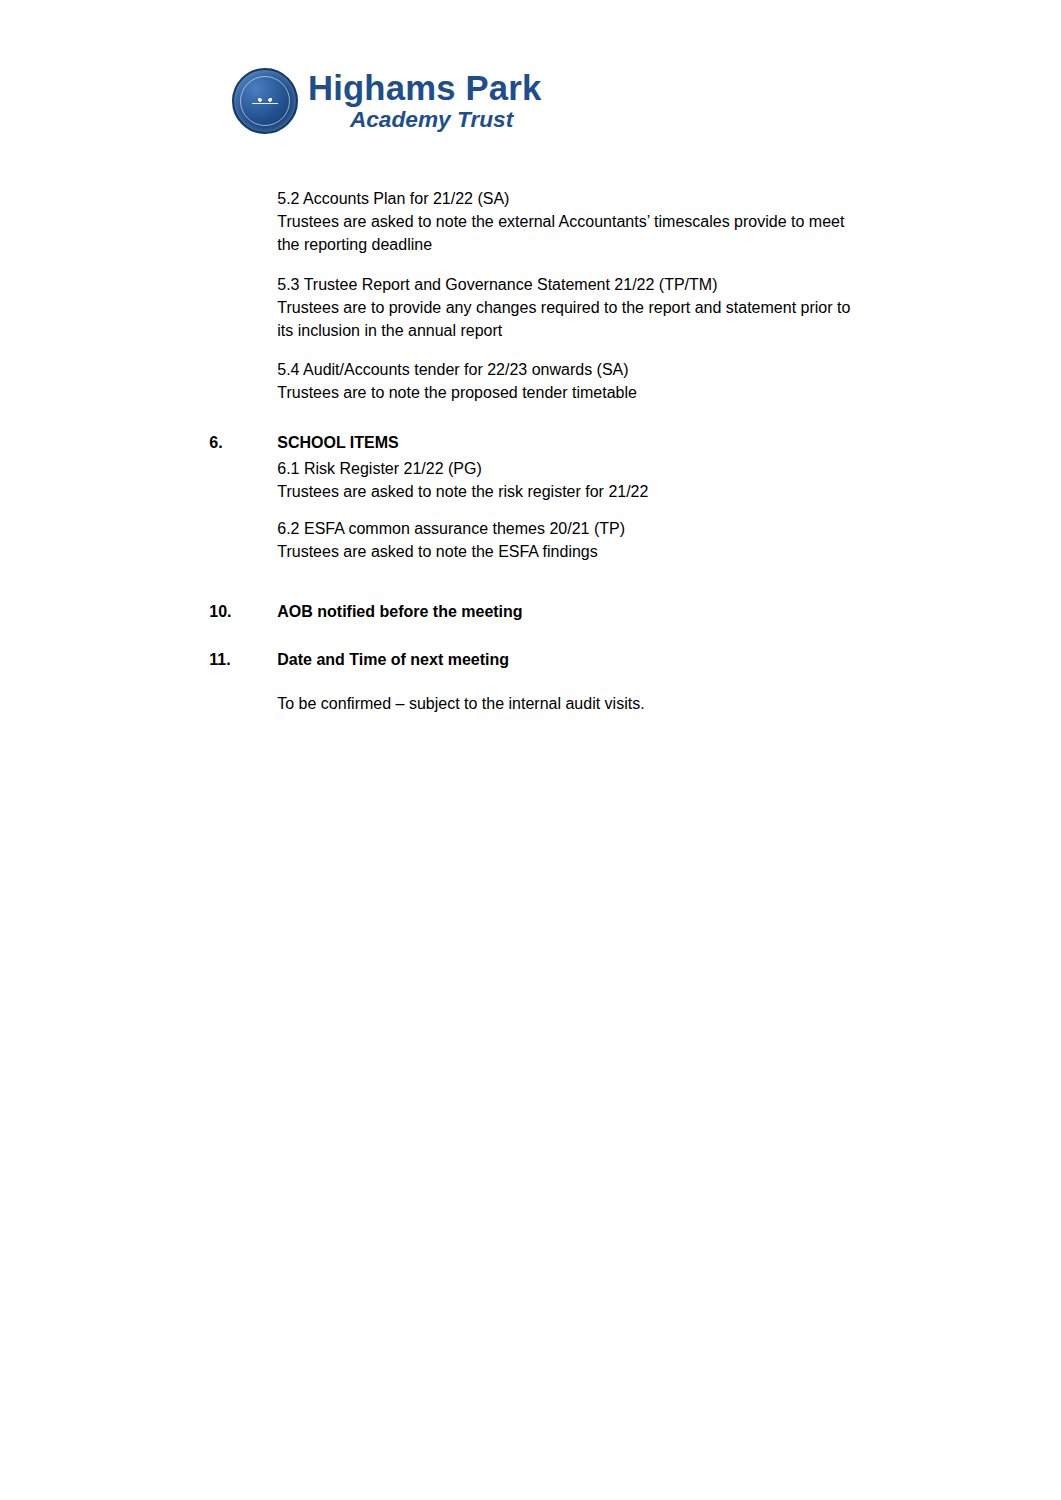Highams Park
Academy Trust
5.2 Accounts Plan for 21/22 (SA)
Trustees are asked to note the external Accountants’ timescales provide to meet the reporting deadline
5.3 Trustee Report and Governance Statement 21/22 (TP/TM)
Trustees are to provide any changes required to the report and statement prior to its inclusion in the annual report
5.4 Audit/Accounts tender for 22/23 onwards (SA)
Trustees are to note the proposed tender timetable
6.
SCHOOL ITEMS
6.1 Risk Register 21/22 (PG)
Trustees are asked to note the risk register for 21/22
6.2 ESFA common assurance themes 20/21 (TP)
Trustees are asked to note the ESFA findings
10.
AOB notified before the meeting
11.
Date and Time of next meeting
To be confirmed – subject to the internal audit visits.